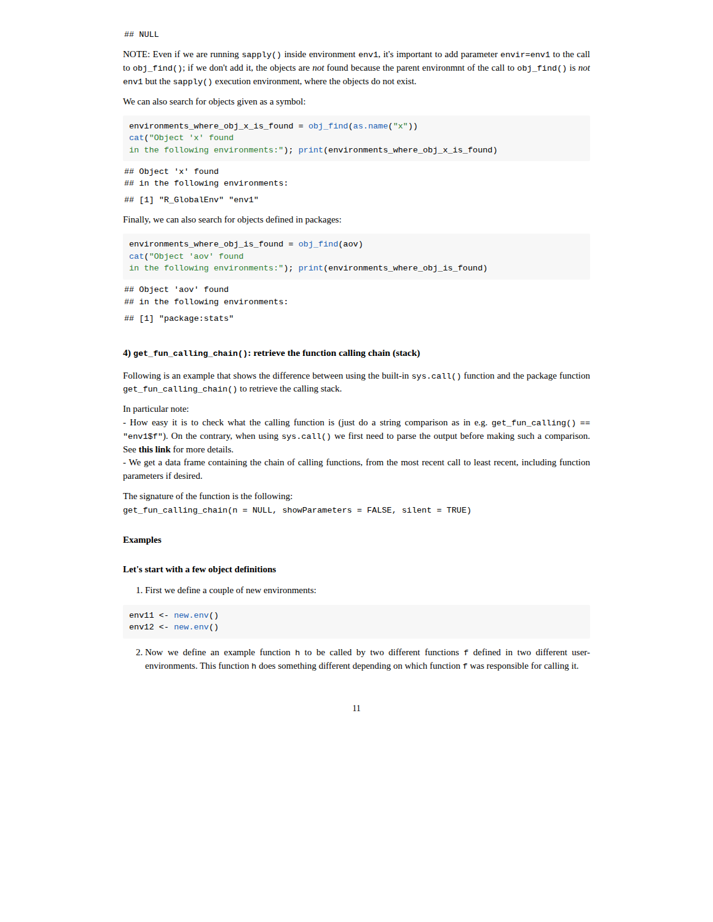## NULL
NOTE: Even if we are running sapply() inside environment env1, it's important to add parameter envir=env1 to the call to obj_find(); if we don't add it, the objects are not found because the parent environmnt of the call to obj_find() is not env1 but the sapply() execution environment, where the objects do not exist.
We can also search for objects given as a symbol:
environments_where_obj_x_is_found = obj_find(as.name("x"))
cat("Object 'x' found
in the following environments:"); print(environments_where_obj_x_is_found)
## Object 'x' found
## in the following environments:
## [1] "R_GlobalEnv" "env1"
Finally, we can also search for objects defined in packages:
environments_where_obj_is_found = obj_find(aov)
cat("Object 'aov' found
in the following environments:"); print(environments_where_obj_is_found)
## Object 'aov' found
## in the following environments:
## [1] "package:stats"
4) get_fun_calling_chain(): retrieve the function calling chain (stack)
Following is an example that shows the difference between using the built-in sys.call() function and the package function get_fun_calling_chain() to retrieve the calling stack.
In particular note:
- How easy it is to check what the calling function is (just do a string comparison as in e.g. get_fun_calling() == "env1$f"). On the contrary, when using sys.call() we first need to parse the output before making such a comparison. See this link for more details.
- We get a data frame containing the chain of calling functions, from the most recent call to least recent, including function parameters if desired.
The signature of the function is the following:
get_fun_calling_chain(n = NULL, showParameters = FALSE, silent = TRUE)
Examples
Let's start with a few object definitions
First we define a couple of new environments:
env11 <- new.env()
env12 <- new.env()
Now we define an example function h to be called by two different functions f defined in two different user-environments. This function h does something different depending on which function f was responsible for calling it.
11